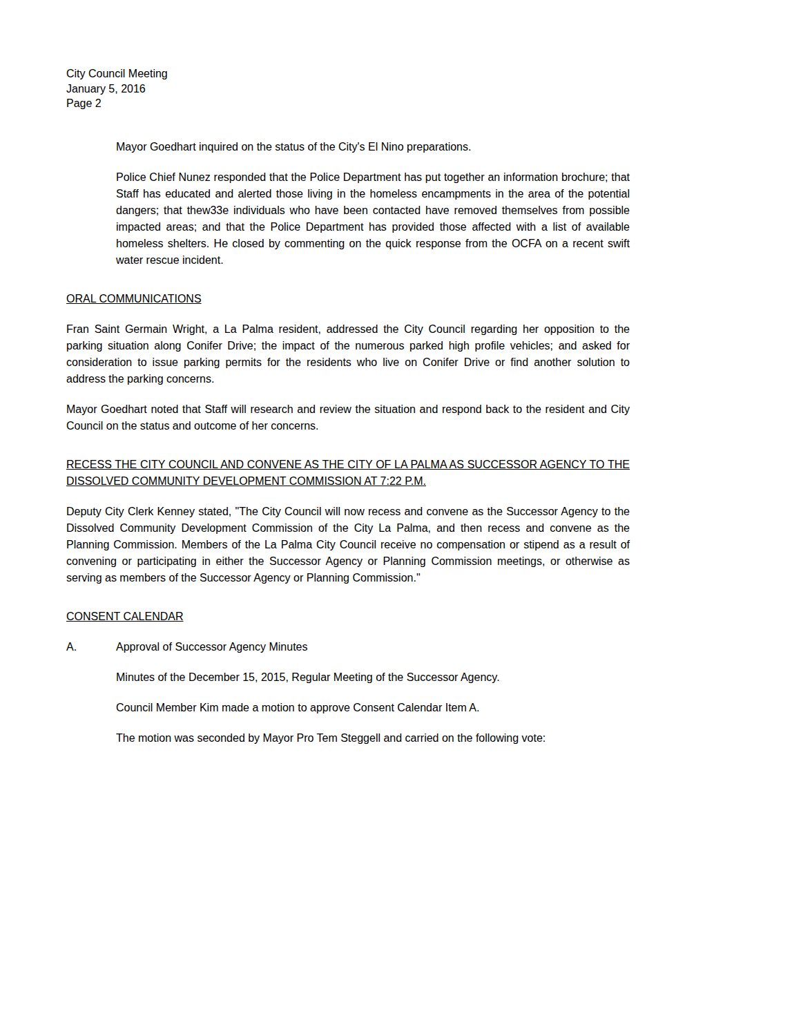City Council Meeting
January 5, 2016
Page 2
Mayor Goedhart inquired on the status of the City's El Nino preparations.
Police Chief Nunez responded that the Police Department has put together an information brochure; that Staff has educated and alerted those living in the homeless encampments in the area of the potential dangers; that thew33e individuals who have been contacted have removed themselves from possible impacted areas; and that the Police Department has provided those affected with a list of available homeless shelters. He closed by commenting on the quick response from the OCFA on a recent swift water rescue incident.
ORAL COMMUNICATIONS
Fran Saint Germain Wright, a La Palma resident, addressed the City Council regarding her opposition to the parking situation along Conifer Drive; the impact of the numerous parked high profile vehicles; and asked for consideration to issue parking permits for the residents who live on Conifer Drive or find another solution to address the parking concerns.
Mayor Goedhart noted that Staff will research and review the situation and respond back to the resident and City Council on the status and outcome of her concerns.
RECESS THE CITY COUNCIL AND CONVENE AS THE CITY OF LA PALMA AS SUCCESSOR AGENCY TO THE DISSOLVED COMMUNITY DEVELOPMENT COMMISSION AT 7:22 P.M.
Deputy City Clerk Kenney stated, "The City Council will now recess and convene as the Successor Agency to the Dissolved Community Development Commission of the City La Palma, and then recess and convene as the Planning Commission. Members of the La Palma City Council receive no compensation or stipend as a result of convening or participating in either the Successor Agency or Planning Commission meetings, or otherwise as serving as members of the Successor Agency or Planning Commission."
CONSENT CALENDAR
A.
Approval of Successor Agency Minutes
Minutes of the December 15, 2015, Regular Meeting of the Successor Agency.
Council Member Kim made a motion to approve Consent Calendar Item A.
The motion was seconded by Mayor Pro Tem Steggell and carried on the following vote: